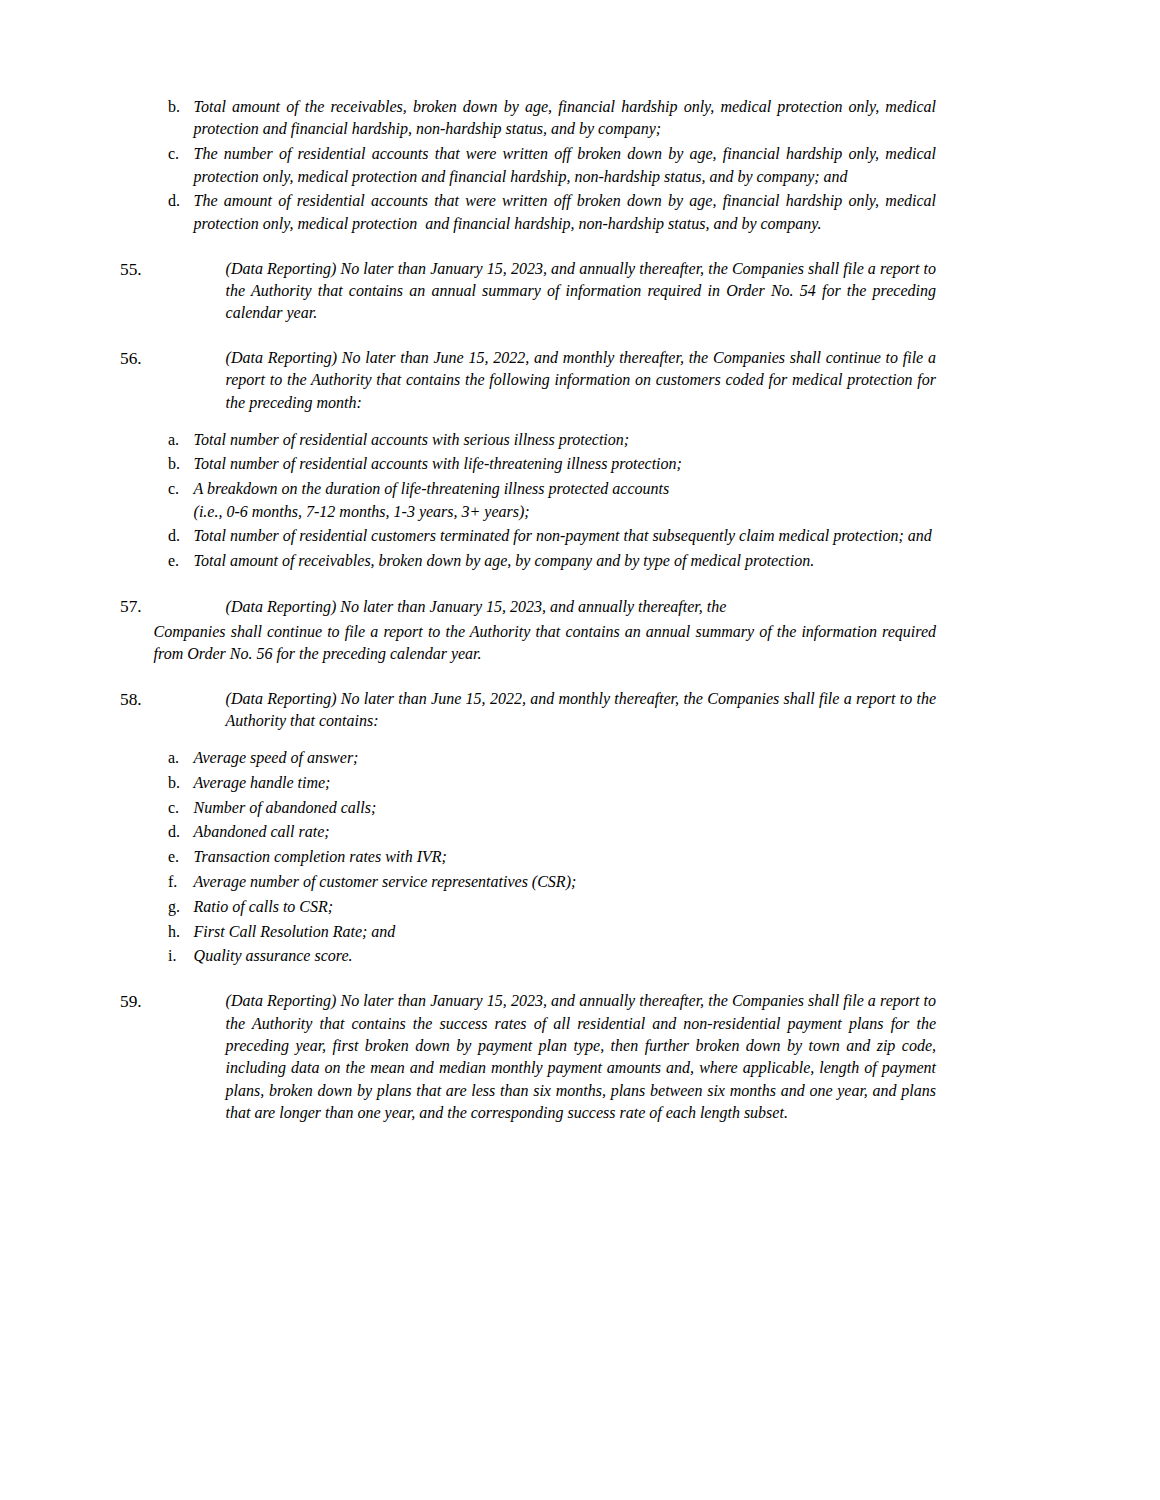b. Total amount of the receivables, broken down by age, financial hardship only, medical protection only, medical protection and financial hardship, non-hardship status, and by company;
c. The number of residential accounts that were written off broken down by age, financial hardship only, medical protection only, medical protection and financial hardship, non-hardship status, and by company; and
d. The amount of residential accounts that were written off broken down by age, financial hardship only, medical protection only, medical protection and financial hardship, non-hardship status, and by company.
55. (Data Reporting) No later than January 15, 2023, and annually thereafter, the Companies shall file a report to the Authority that contains an annual summary of information required in Order No. 54 for the preceding calendar year.
56. (Data Reporting) No later than June 15, 2022, and monthly thereafter, the Companies shall continue to file a report to the Authority that contains the following information on customers coded for medical protection for the preceding month:
a. Total number of residential accounts with serious illness protection;
b. Total number of residential accounts with life-threatening illness protection;
c. A breakdown on the duration of life-threatening illness protected accounts
(i.e., 0-6 months, 7-12 months, 1-3 years, 3+ years);
d. Total number of residential customers terminated for non-payment that subsequently claim medical protection; and
e. Total amount of receivables, broken down by age, by company and by type of medical protection.
57.(Data Reporting) No later than January 15, 2023, and annually thereafter, the Companies shall continue to file a report to the Authority that contains an annual summary of the information required from Order No. 56 for the preceding calendar year.
58. (Data Reporting) No later than June 15, 2022, and monthly thereafter, the Companies shall file a report to the Authority that contains:
a. Average speed of answer;
b. Average handle time;
c. Number of abandoned calls;
d. Abandoned call rate;
e. Transaction completion rates with IVR;
f. Average number of customer service representatives (CSR);
g. Ratio of calls to CSR;
h. First Call Resolution Rate; and
i. Quality assurance score.
59. (Data Reporting) No later than January 15, 2023, and annually thereafter, the Companies shall file a report to the Authority that contains the success rates of all residential and non-residential payment plans for the preceding year, first broken down by payment plan type, then further broken down by town and zip code, including data on the mean and median monthly payment amounts and, where applicable, length of payment plans, broken down by plans that are less than six months, plans between six months and one year, and plans that are longer than one year, and the corresponding success rate of each length subset.